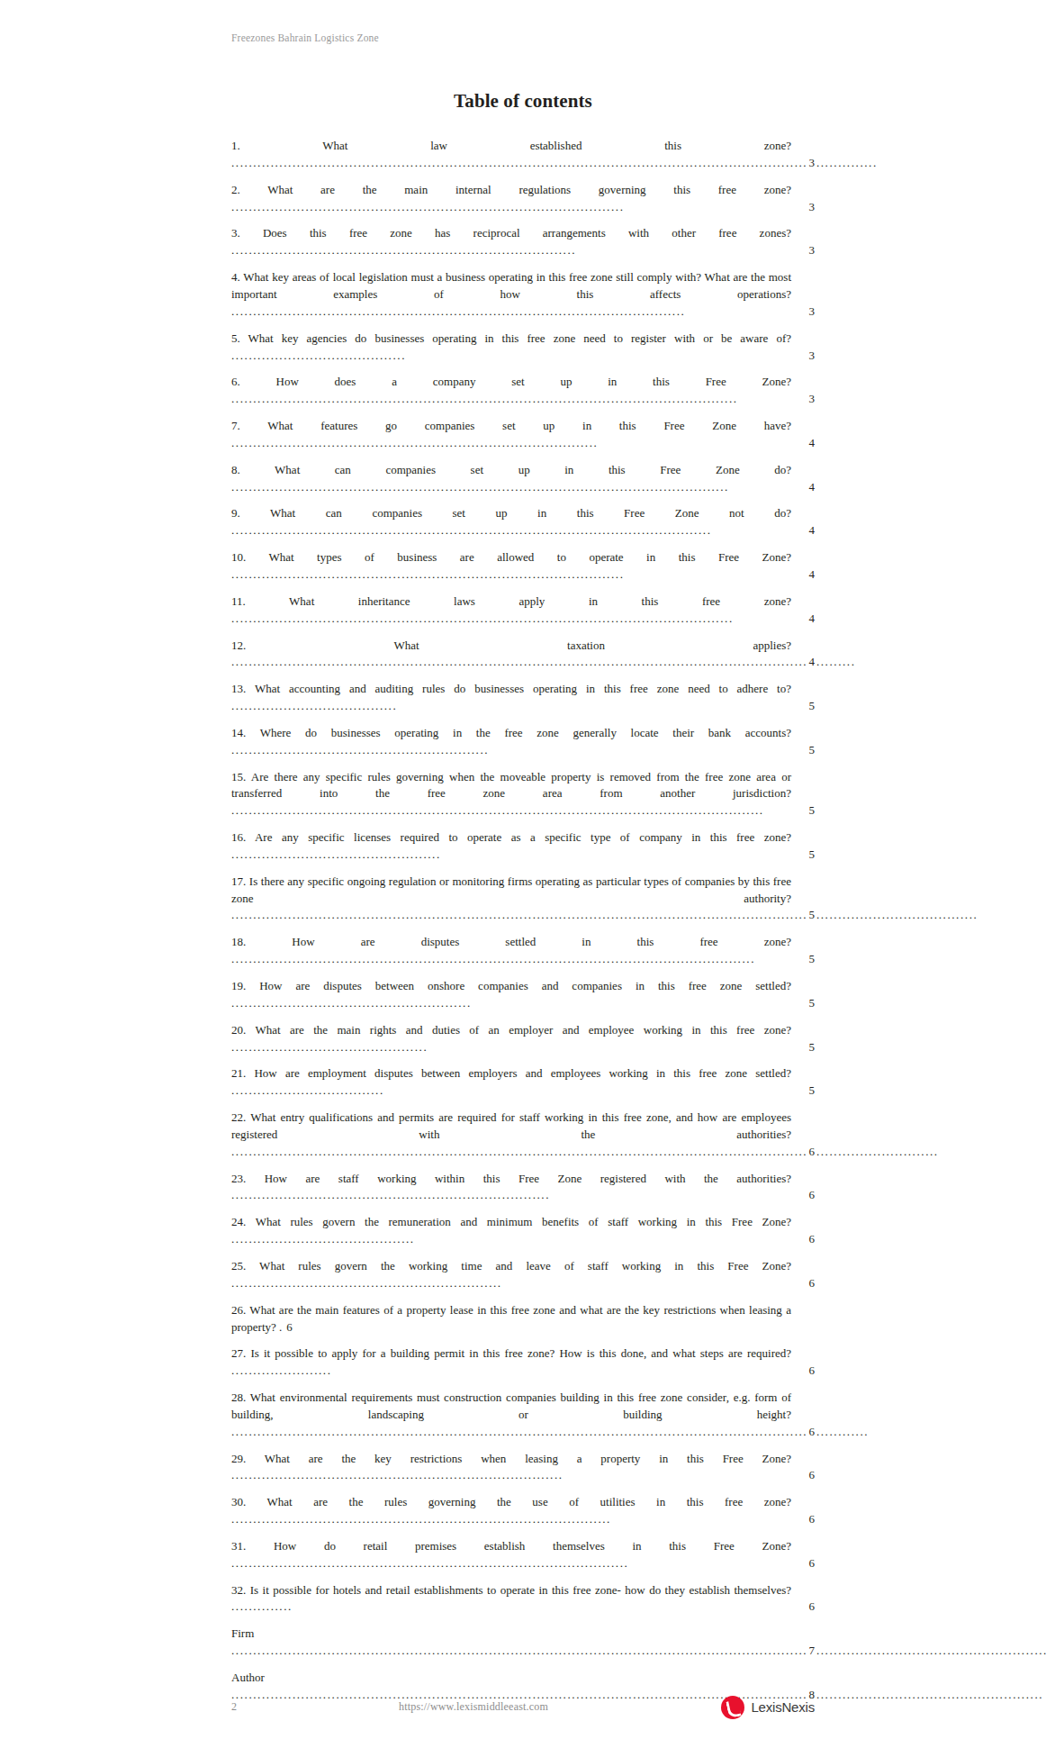Freezones Bahrain Logistics Zone
Table of contents
1. What law established this zone? .................................................................................................................................................... 3
2. What are the main internal regulations governing this free zone? .......................................................................................... 3
3. Does this free zone has reciprocal arrangements with other free zones? ............................................................................... 3
4. What key areas of local legislation must a business operating in this free zone still comply with? What are the most important examples of how this affects operations? ........................................................................................................ 3
5. What key agencies do businesses operating in this free zone need to register with or be aware of? ........................................ 3
6. How does a company set up in this Free Zone? .................................................................................................................... 3
7. What features go companies set up in this Free Zone have? .................................................................................... 4
8. What can companies set up in this Free Zone do? .................................................................................................................. 4
9. What can companies set up in this Free Zone not do? .............................................................................................................. 4
10. What types of business are allowed to operate in this Free Zone? .......................................................................................... 4
11. What inheritance laws apply in this free zone? ................................................................................................................... 4
12. What taxation applies? ............................................................................................................................................... 4
13. What accounting and auditing rules do businesses operating in this free zone need to adhere to? ...................................... 5
14. Where do businesses operating in the free zone generally locate their bank accounts? ........................................................... 5
15. Are there any specific rules governing when the moveable property is removed from the free zone area or transferred into the free zone area from another jurisdiction? .......................................................................................................................... 5
16. Are any specific licenses required to operate as a specific type of company in this free zone? ................................................ 5
17. Is there any specific ongoing regulation or monitoring firms operating as particular types of companies by this free zone authority? ........................................................................................................................................................................... 5
18. How are disputes settled in this free zone? ........................................................................................................................ 5
19. How are disputes between onshore companies and companies in this free zone settled? ....................................................... 5
20. What are the main rights and duties of an employer and employee working in this free zone? ............................................. 5
21. How are employment disputes between employers and employees working in this free zone settled? ................................... 5
22. What entry qualifications and permits are required for staff working in this free zone, and how are employees registered with the authorities? .................................................................................................................................................................. 6
23. How are staff working within this Free Zone registered with the authorities? ......................................................................... 6
24. What rules govern the remuneration and minimum benefits of staff working in this Free Zone? .......................................... 6
25. What rules govern the working time and leave of staff working in this Free Zone? .............................................................. 6
26. What are the main features of a property lease in this free zone and what are the key restrictions when leasing a property? . 6
27. Is it possible to apply for a building permit in this free zone? How is this done, and what steps are required? ....................... 6
28. What environmental requirements must construction companies building in this free zone consider, e.g. form of building, landscaping or building height? .................................................................................................................................................. 6
29. What are the key restrictions when leasing a property in this Free Zone? ............................................................................ 6
30. What are the rules governing the use of utilities in this free zone? ....................................................................................... 6
31. How do retail premises establish themselves in this Free Zone? ........................................................................................... 6
32. Is it possible for hotels and retail establishments to operate in this free zone- how do they establish themselves? .............. 6
Firm .............................................................................................................................................................................................. 7
Author .......................................................................................................................................................................................... 8
2
https://www.lexismiddleeast.com
LexisNexis